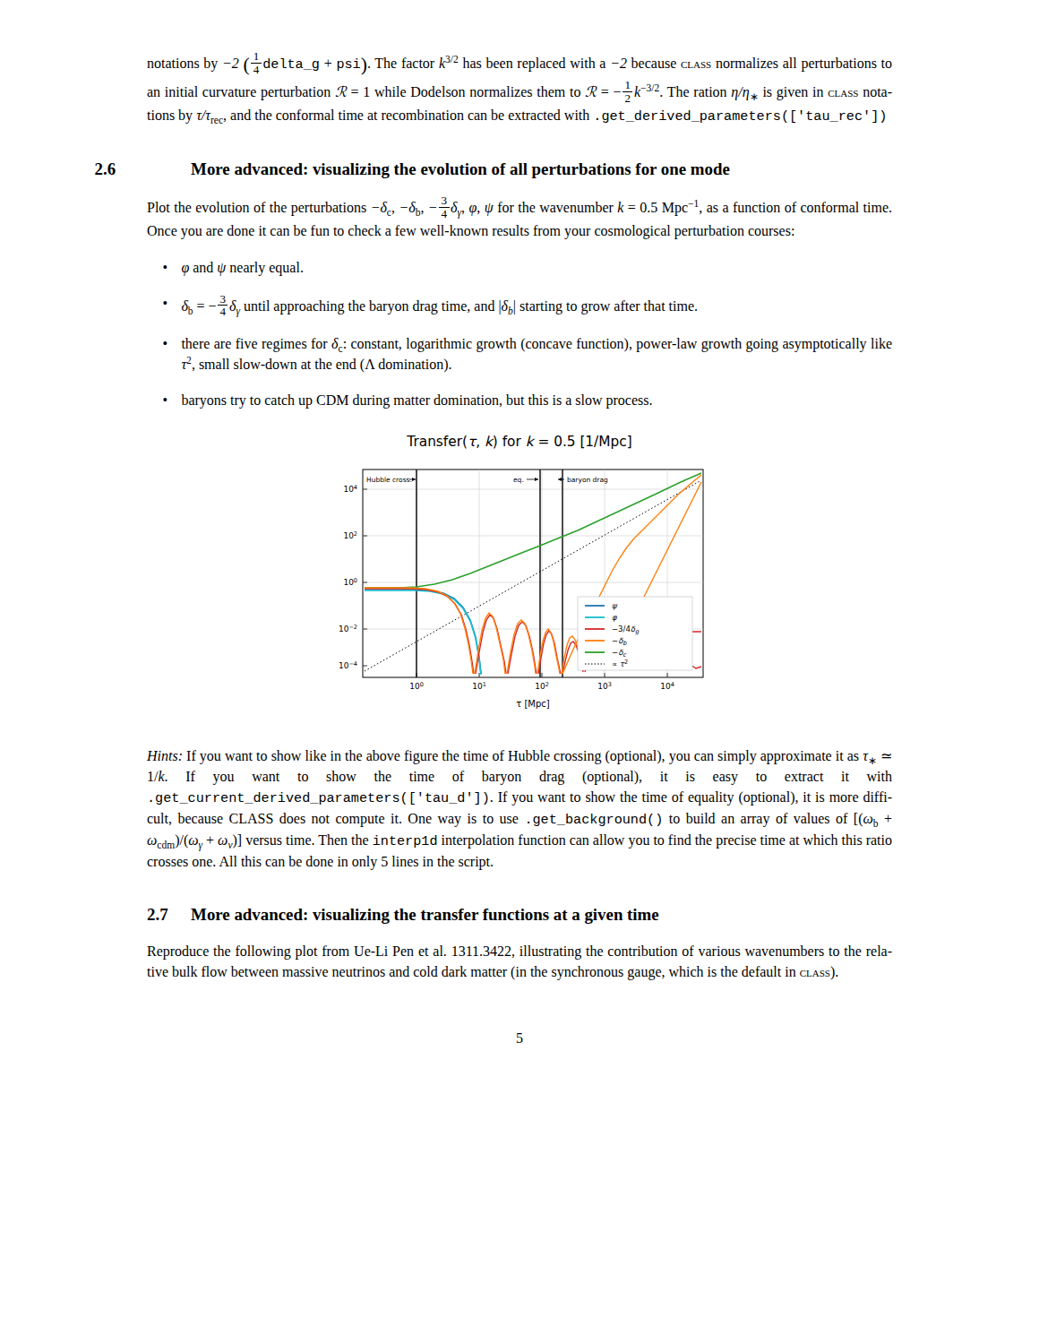notations by −2 (14 delta_g + psi). The factor k3/2 has been replaced with a −2 because class normalizes all perturbations to an initial curvature perturbation ℛ = 1 while Dodelson normalizes them to ℛ = −12 k−3/2. The ration η/η∗ is given in class notations by τ/τrec, and the conformal time at recombination can be extracted with .get_derived_parameters(['tau_rec'])
2.6 More advanced: visualizing the evolution of all perturbations for one mode
Plot the evolution of the perturbations −δc, −δb, −34 δγ, φ, ψ for the wavenumber k = 0.5 Mpc−1, as a function of conformal time. Once you are done it can be fun to check a few well-known results from your cosmological perturbation courses:
φ and ψ nearly equal.
δb = −34 δγ until approaching the baryon drag time, and |δb| starting to grow after that time.
there are five regimes for δc: constant, logarithmic growth (concave function), power-law growth going asymptotically like τ2, small slow-down at the end (Λ domination).
baryons try to catch up CDM during matter domination, but this is a slow process.
Transfer(τ, k) for k = 0.5 [1/Mpc]
104 102 100 10−2 10−4 100 101 102 103 104 τ [Mpc] Hubble cross. eq. baryon drag ψ φ −3/4δg −δb −δc ∝ τ2
Hints: If you want to show like in the above figure the time of Hubble crossing (optional), you can simply approximate it as τ∗ ≃ 1/k. If you want to show the time of baryon drag (optional), it is easy to extract it with .get_current_derived_parameters(['tau_d']). If you want to show the time of equality (optional), it is more difficult, because CLASS does not compute it. One way is to use .get_background() to build an array of values of [(ωb + ωcdm)/(ωγ + ων)] versus time. Then the interp1d interpolation function can allow you to find the precise time at which this ratio crosses one. All this can be done in only 5 lines in the script.
2.7 More advanced: visualizing the transfer functions at a given time
Reproduce the following plot from Ue-Li Pen et al. 1311.3422, illustrating the contribution of various wavenumbers to the relative bulk flow between massive neutrinos and cold dark matter (in the synchronous gauge, which is the default in class).
5